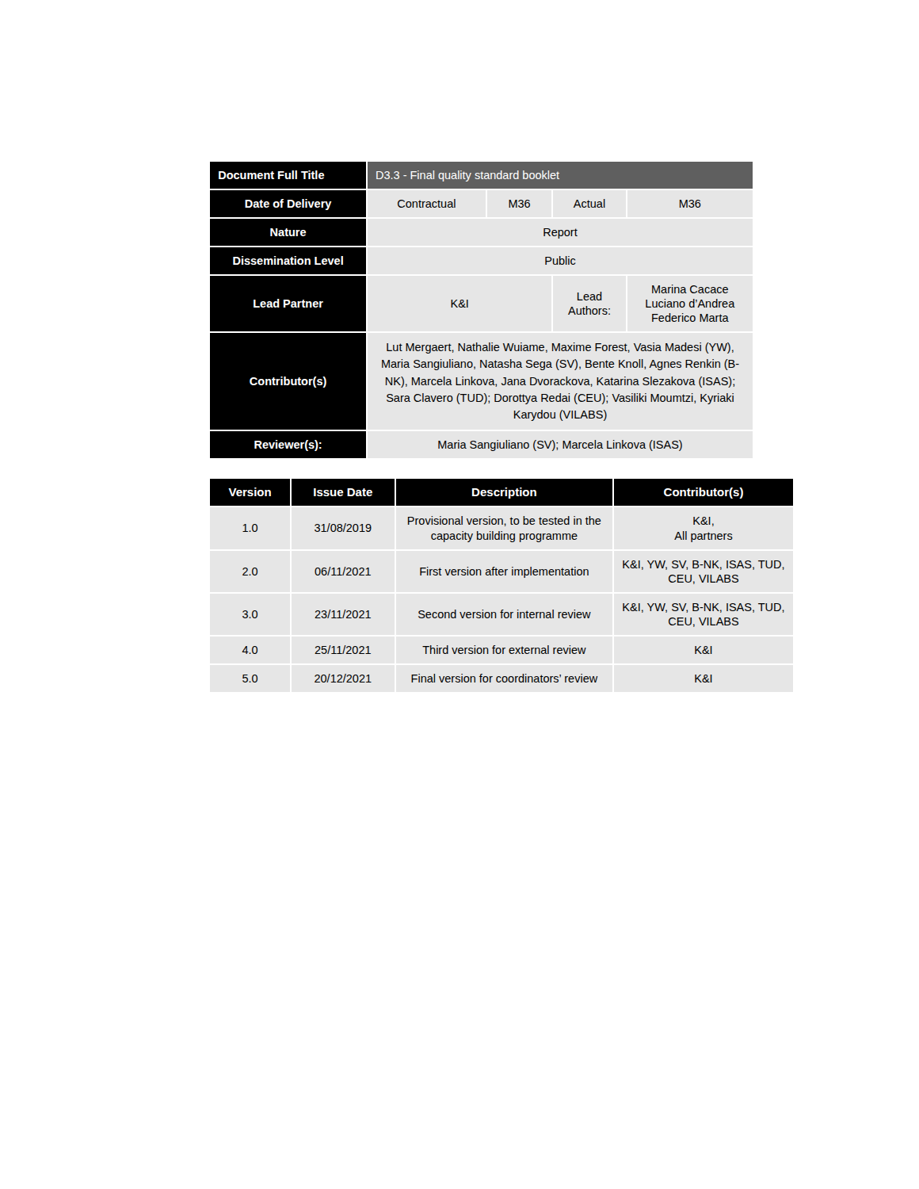| Document Full Title | D3.3 - Final quality standard booklet |
| Date of Delivery | Contractual | M36 | Actual | M36 |
| Nature | Report |
| Dissemination Level | Public |
| Lead Partner | K&I | Lead Authors: | Marina Cacace Luciano d’Andrea Federico Marta |
| Contributor(s) | Lut Mergaert, Nathalie Wuiame, Maxime Forest, Vasia Madesi (YW), Maria Sangiuliano, Natasha Sega (SV), Bente Knoll, Agnes Renkin (B-NK), Marcela Linkova, Jana Dvorackova, Katarina Slezakova (ISAS); Sara Clavero (TUD); Dorottya Redai (CEU); Vasiliki Moumtzi, Kyriaki Karydou (VILABS) |
| Reviewer(s): | Maria Sangiuliano (SV); Marcela Linkova (ISAS) |
| Version | Issue Date | Description | Contributor(s) |
| --- | --- | --- | --- |
| 1.0 | 31/08/2019 | Provisional version, to be tested in the capacity building programme | K&I, All partners |
| 2.0 | 06/11/2021 | First version after implementation | K&I, YW, SV, B-NK, ISAS, TUD, CEU, VILABS |
| 3.0 | 23/11/2021 | Second version for internal review | K&I, YW, SV, B-NK, ISAS, TUD, CEU, VILABS |
| 4.0 | 25/11/2021 | Third version for external review | K&I |
| 5.0 | 20/12/2021 | Final version for coordinators’ review | K&I |